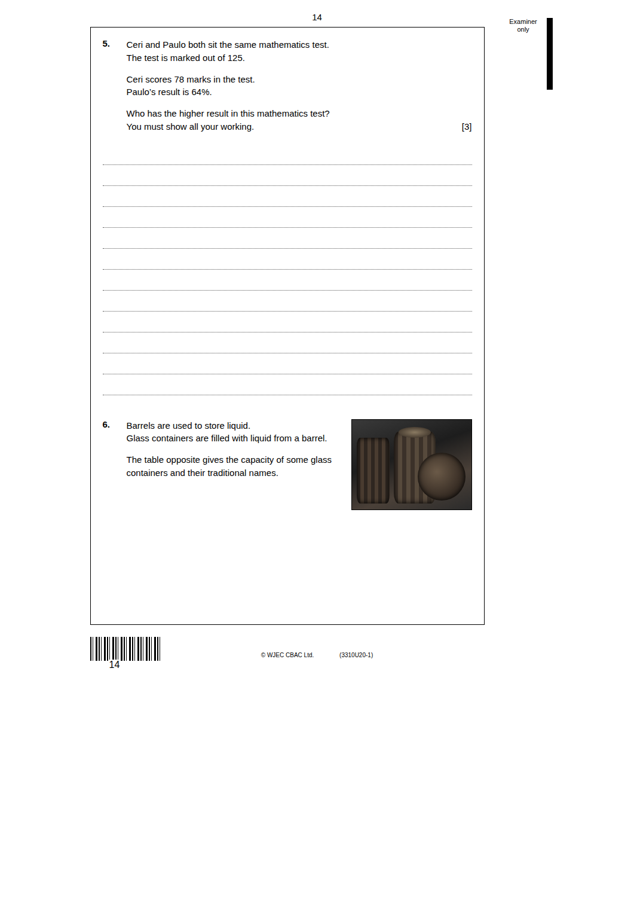14
Examiner
only
5.
Ceri and Paulo both sit the same mathematics test.
The test is marked out of 125.
Ceri scores 78 marks in the test.
Paulo’s result is 64%.
Who has the higher result in this mathematics test?
You must show all your working. [3]
6.
Barrels are used to store liquid.
Glass containers are filled with liquid from a barrel.
The table opposite gives the capacity of some glass
containers and their traditional names.
14
© WJEC CBAC Ltd. (3310U20-1)